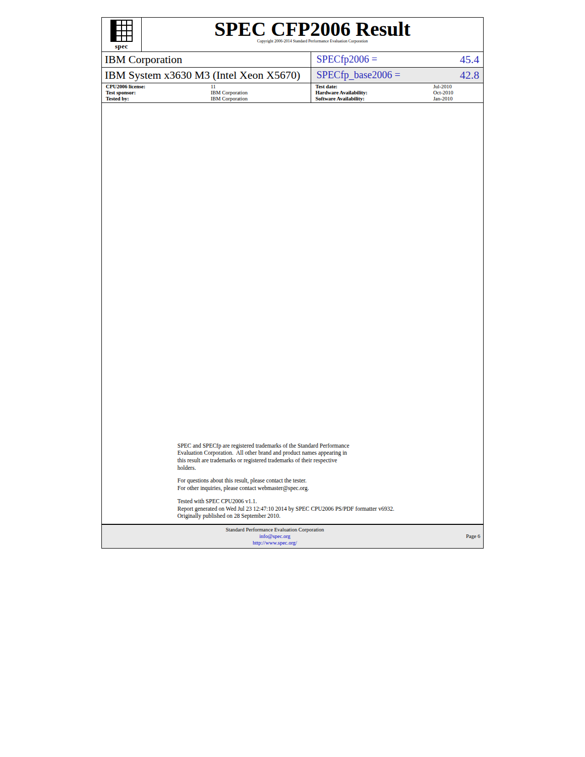spec
SPEC CFP2006 Result
Copyright 2006-2014 Standard Performance Evaluation Corporation
IBM Corporation
SPECfp2006 = 45.4
IBM System x3630 M3 (Intel Xeon X5670)
SPECfp_base2006 = 42.8
| CPU2006 license: | 11 |
| Test sponsor: | IBM Corporation |
| Tested by: | IBM Corporation |
| Test date: | Jul-2010 |
| Hardware Availability: | Oct-2010 |
| Software Availability: | Jan-2010 |
SPEC and SPECfp are registered trademarks of the Standard Performance
Evaluation Corporation. All other brand and product names appearing in
this result are trademarks or registered trademarks of their respective
holders.
For questions about this result, please contact the tester.
For other inquiries, please contact webmaster@spec.org.
Tested with SPEC CPU2006 v1.1.
Report generated on Wed Jul 23 12:47:10 2014 by SPEC CPU2006 PS/PDF formatter v6932.
Originally published on 28 September 2010.
Standard Performance Evaluation Corporation
info@spec.org
http://www.spec.org/
Page 6